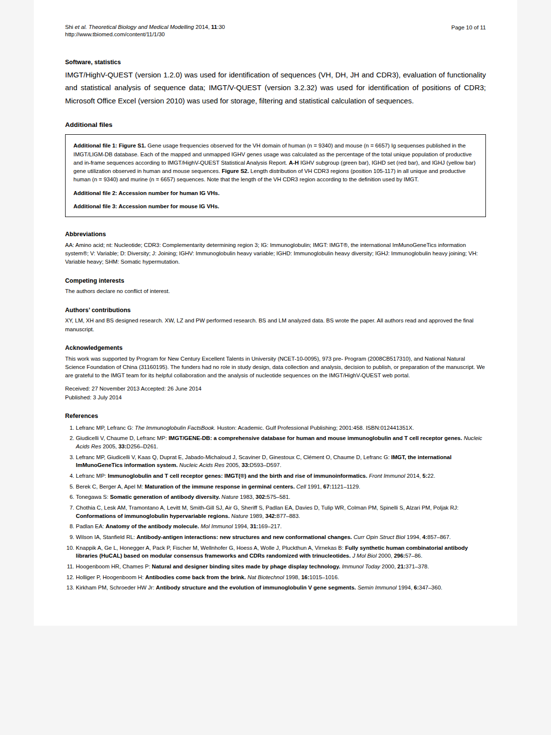Shi et al. Theoretical Biology and Medical Modelling 2014, 11:30
http://www.tbiomed.com/content/11/1/30
Page 10 of 11
Software, statistics
IMGT/HighV-QUEST (version 1.2.0) was used for identification of sequences (VH, DH, JH and CDR3), evaluation of functionality and statistical analysis of sequence data; IMGT/V-QUEST (version 3.2.32) was used for identification of positions of CDR3; Microsoft Office Excel (version 2010) was used for storage, filtering and statistical calculation of sequences.
Additional files
Additional file 1: Figure S1. Gene usage frequencies observed for the VH domain of human (n = 9340) and mouse (n = 6657) Ig sequenses published in the IMGT/LIGM-DB database. Each of the mapped and unmapped IGHV genes usage was calculated as the percentage of the total unique population of productive and in-frame sequences according to IMGT/HighV-QUEST Statistical Analysis Report. A-H IGHV subgroup (green bar), IGHD set (red bar), and IGHJ (yellow bar) gene utilization observed in human and mouse sequences. Figure S2. Length distribution of VH CDR3 regions (position 105-117) in all unique and productive human (n = 9340) and murine (n = 6657) sequences. Note that the length of the VH CDR3 region according to the definition used by IMGT.
Additional file 2: Accession number for human IG VHs.
Additional file 3: Accession number for mouse IG VHs.
Abbreviations
AA: Amino acid; nt: Nucleotide; CDR3: Complementarity determining region 3; IG: Immunoglobulin; IMGT: IMGT®, the international ImMunoGeneTics information system®; V: Variable; D: Diversity; J: Joining; IGHV: Immunoglobulin heavy variable; IGHD: Immunoglobulin heavy diversity; IGHJ: Immunoglobulin heavy joining; VH: Variable heavy; SHM: Somatic hypermutation.
Competing interests
The authors declare no conflict of interest.
Authors’ contributions
XY, LM, XH and BS designed research. XW, LZ and PW performed research. BS and LM analyzed data. BS wrote the paper. All authors read and approved the final manuscript.
Acknowledgements
This work was supported by Program for New Century Excellent Talents in University (NCET-10-0095), 973 pre- Program (2008CB517310), and National Natural Science Foundation of China (31160195). The funders had no role in study design, data collection and analysis, decision to publish, or preparation of the manuscript. We are grateful to the IMGT team for its helpful collaboration and the analysis of nucleotide sequences on the IMGT/HighV-QUEST web portal.
Received: 27 November 2013 Accepted: 26 June 2014
Published: 3 July 2014
References
Lefranc MP, Lefranc G: The Immunoglobulin FactsBook. Huston: Academic. Gulf Professional Publishing; 2001:458. ISBN:012441351X.
Giudicelli V, Chaume D, Lefranc MP: IMGT/GENE-DB: a comprehensive database for human and mouse immunoglobulin and T cell receptor genes. Nucleic Acids Res 2005, 33: D256–D261.
Lefranc MP, Giudicelli V, Kaas Q, Duprat E, Jabado-Michaloud J, Scaviner D, Ginestoux C, Clément O, Chaume D, Lefranc G: IMGT, the international ImMunoGeneTics information system. Nucleic Acids Res 2005, 33: D593–D597.
Lefranc MP: Immunoglobulin and T cell receptor genes: IMGT(®) and the birth and rise of immunoinformatics. Front Immunol 2014, 5: 22.
Berek C, Berger A, Apel M: Maturation of the immune response in germinal centers. Cell 1991, 67: 1121–1129.
Tonegawa S: Somatic generation of antibody diversity. Nature 1983, 302: 575–581.
Chothia C, Lesk AM, Tramontano A, Levitt M, Smith-Gill SJ, Air G, Sheriff S, Padlan EA, Davies D, Tulip WR, Colman PM, Spinelli S, Alzari PM, Poljak RJ: Conformations of immunoglobulin hypervariable regions. Nature 1989, 342: 877–883.
Padlan EA: Anatomy of the antibody molecule. Mol Immunol 1994, 31: 169–217.
Wilson IA, Stanfield RL: Antibody-antigen interactions: new structures and new conformational changes. Curr Opin Struct Biol 1994, 4: 857–867.
Knappik A, Ge L, Honegger A, Pack P, Fischer M, Wellnhofer G, Hoess A, Wolle J, Pluckthun A, Virnekas B: Fully synthetic human combinatorial antibody libraries (HuCAL) based on modular consensus frameworks and CDRs randomized with trinucleotides. J Mol Biol 2000, 296: 57–86.
Hoogenboom HR, Chames P: Natural and designer binding sites made by phage display technology. Immunol Today 2000, 21: 371–378.
Holliger P, Hoogenboom H: Antibodies come back from the brink. Nat Biotechnol 1998, 16: 1015–1016.
Kirkham PM, Schroeder HW Jr: Antibody structure and the evolution of immunoglobulin V gene segments. Semin Immunol 1994, 6: 347–360.